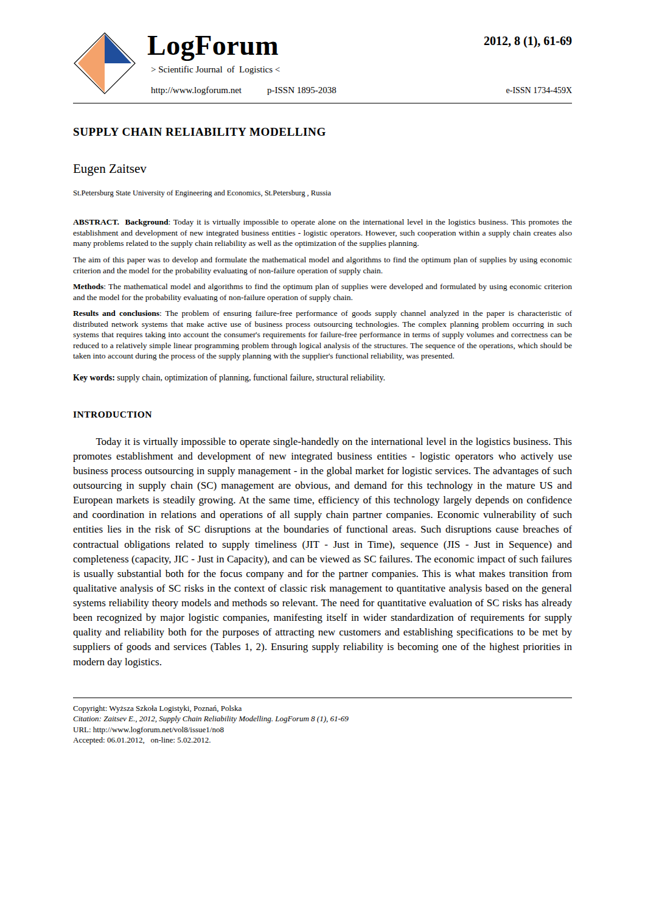2012, 8 (1), 61-69
LogForum
> Scientific Journal of Logistics <
http://www.logforum.net p-ISSN 1895-2038
e-ISSN 1734-459X
Supply Chain Reliability Modelling
Eugen Zaitsev
St.Petersburg State University of Engineering and Economics, St.Petersburg , Russia
ABSTRACT. Background: Today it is virtually impossible to operate alone on the international level in the logistics business. This promotes the establishment and development of new integrated business entities - logistic operators. However, such cooperation within a supply chain creates also many problems related to the supply chain reliability as well as the optimization of the supplies planning.
The aim of this paper was to develop and formulate the mathematical model and algorithms to find the optimum plan of supplies by using economic criterion and the model for the probability evaluating of non-failure operation of supply chain.
Methods: The mathematical model and algorithms to find the optimum plan of supplies were developed and formulated by using economic criterion and the model for the probability evaluating of non-failure operation of supply chain.
Results and conclusions: The problem of ensuring failure-free performance of goods supply channel analyzed in the paper is characteristic of distributed network systems that make active use of business process outsourcing technologies. The complex planning problem occurring in such systems that requires taking into account the consumer's requirements for failure-free performance in terms of supply volumes and correctness can be reduced to a relatively simple linear programming problem through logical analysis of the structures. The sequence of the operations, which should be taken into account during the process of the supply planning with the supplier's functional reliability, was presented.
Key words: supply chain, optimization of planning, functional failure, structural reliability.
Introduction
Today it is virtually impossible to operate single-handedly on the international level in the logistics business. This promotes establishment and development of new integrated business entities - logistic operators who actively use business process outsourcing in supply management - in the global market for logistic services. The advantages of such outsourcing in supply chain (SC) management are obvious, and demand for this technology in the mature US and European markets is steadily growing. At the same time, efficiency of this technology largely depends on confidence and coordination in relations and operations of all supply chain partner companies. Economic vulnerability of such entities lies in the risk of SC disruptions at the boundaries of functional areas. Such disruptions cause breaches of contractual obligations related to supply timeliness (JIT - Just in Time), sequence (JIS - Just in Sequence) and completeness (capacity, JIC - Just in Capacity), and can be viewed as SC failures. The economic impact of such failures is usually substantial both for the focus company and for the partner companies. This is what makes transition from qualitative analysis of SC risks in the context of classic risk management to quantitative analysis based on the general systems reliability theory models and methods so relevant. The need for quantitative evaluation of SC risks has already been recognized by major logistic companies, manifesting itself in wider standardization of requirements for supply quality and reliability both for the purposes of attracting new customers and establishing specifications to be met by suppliers of goods and services (Tables 1, 2). Ensuring supply reliability is becoming one of the highest priorities in modern day logistics.
Copyright: Wyższa Szkoła Logistyki, Poznań, Polska
Citation: Zaitsev E., 2012, Supply Chain Reliability Modelling. LogForum 8 (1), 61-69
URL: http://www.logforum.net/vol8/issue1/no8
Accepted: 06.01.2012, on-line: 5.02.2012.